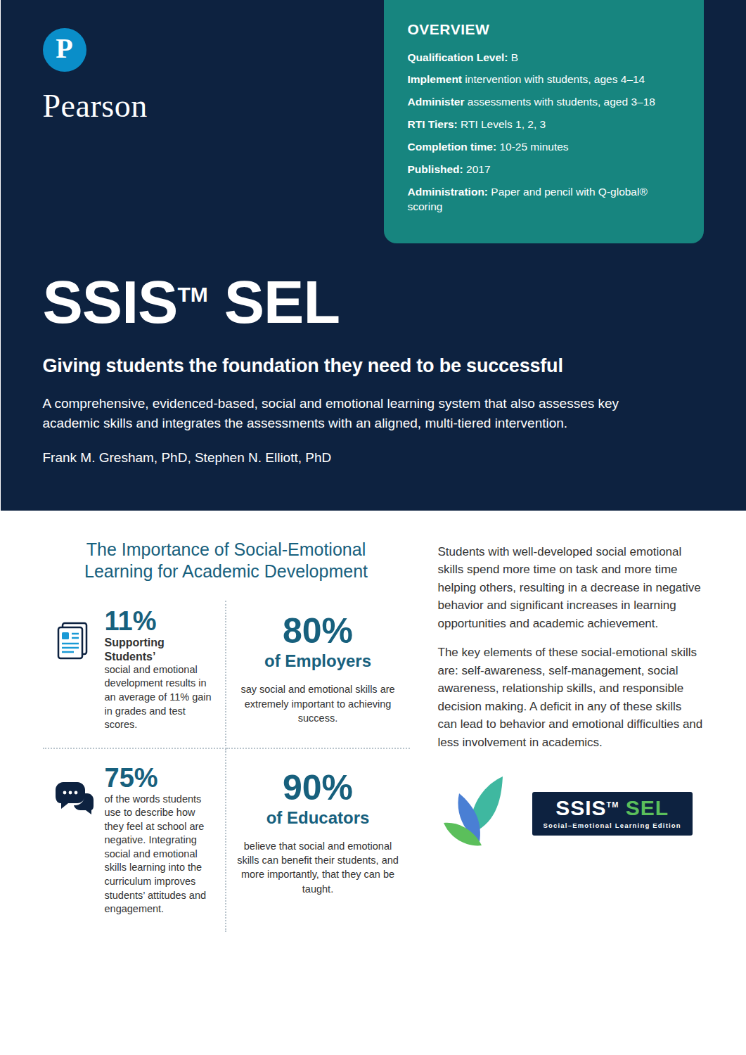P
Pearson
OVERVIEW
Qualification Level: B
Implement intervention with students, ages 4–14
Administer assessments with students, aged 3–18
RTI Tiers: RTI Levels 1, 2, 3
Completion time: 10-25 minutes
Published: 2017
Administration: Paper and pencil with Q-global® scoring
SSISTM SEL
Giving students the foundation they need to be successful
A comprehensive, evidenced-based, social and emotional learning system that also assesses key academic skills and integrates the assessments with an aligned, multi-tiered intervention.
Frank M. Gresham, PhD, Stephen N. Elliott, PhD
The Importance of Social-Emotional
Learning for Academic Development
11%
Supporting
Students’
social and emotional development results in an average of 11% gain in grades and test scores.
80%
of Employers
say social and emotional skills are extremely important to achieving success.
75%
of the words students use to describe how they feel at school are negative. Integrating social and emotional skills learning into the curriculum improves students’ attitudes and engagement.
90%
of Educators
believe that social and emotional skills can benefit their students, and more importantly, that they can be taught.
Students with well-developed social emotional skills spend more time on task and more time helping others, resulting in a decrease in negative behavior and significant increases in learning opportunities and academic achievement.
The key elements of these social-emotional skills are: self-awareness, self-management, social awareness, relationship skills, and responsible decision making. A deficit in any of these skills can lead to behavior and emotional difficulties and less involvement in academics.
SSISTM SEL
Social–Emotional Learning Edition